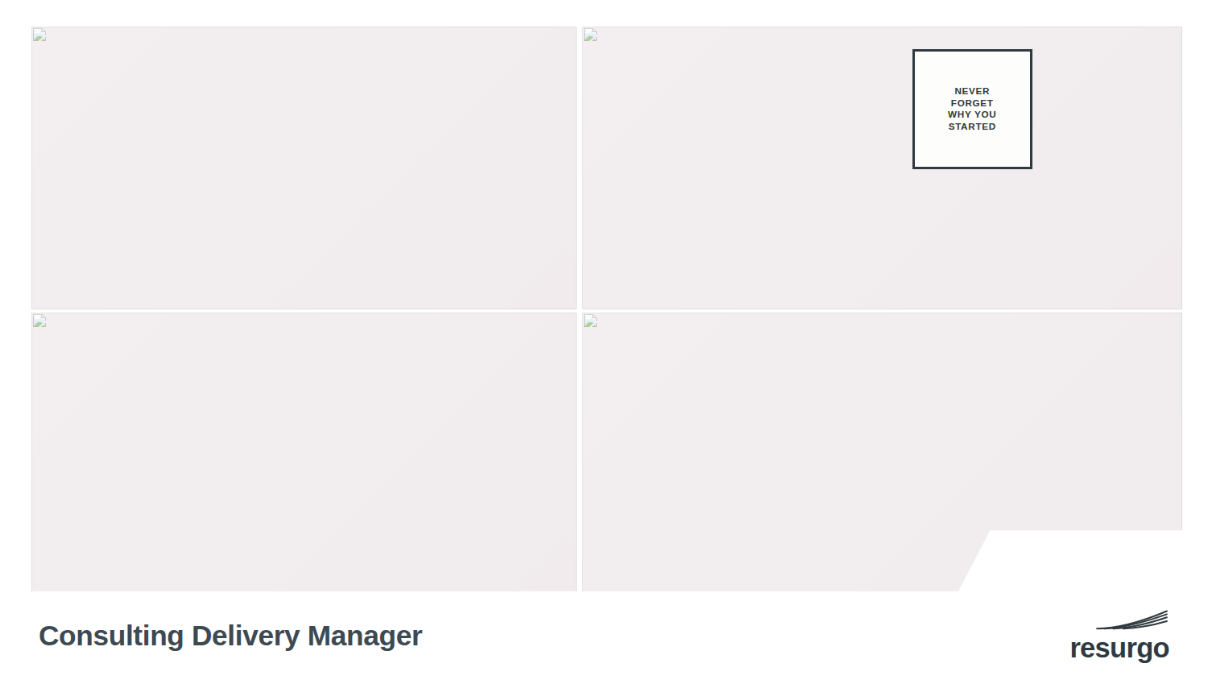Never
forget
why you
started
Consulting Delivery Manager
resurgo